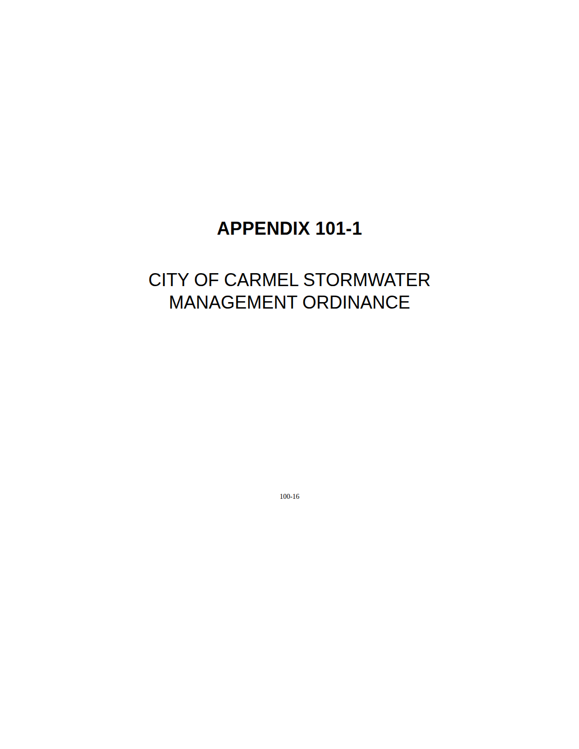APPENDIX 101-1
CITY OF CARMEL STORMWATER MANAGEMENT ORDINANCE
100-16